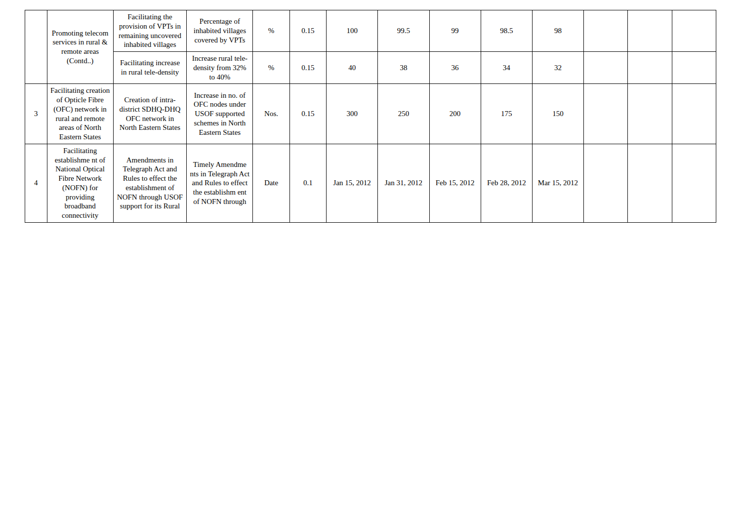| | Promoting telecom services in rural & remote areas (Contd..) | Facilitating the provision of VPTs in remaining uncovered inhabited villages | Percentage of inhabited villages covered by VPTs | % | 0.15 | 100 | 99.5 | 99 | 98.5 | 98 | | | |
| Facilitating increase in rural tele-density | Increase rural tele-density from 32% to 40% | % | 0.15 | 40 | 38 | 36 | 34 | 32 | | | |
| 3 | Facilitating creation of Opticle Fibre (OFC) network in rural and remote areas of North Eastern States | Creation of intra-district SDHQ-DHQ OFC network in North Eastern States | Increase in no. of OFC nodes under USOF supported schemes in North Eastern States | Nos. | 0.15 | 300 | 250 | 200 | 175 | 150 | | | |
| 4 | Facilitating establishme nt of National Optical Fibre Network (NOFN) for providing broadband connectivity | Amendments in Telegraph Act and Rules to effect the establishment of NOFN through USOF support for its Rural | Timely Amendme nts in Telegraph Act and Rules to effect the establishm ent of NOFN through | Date | 0.1 | Jan 15, 2012 | Jan 31, 2012 | Feb 15, 2012 | Feb 28, 2012 | Mar 15, 2012 | | | |